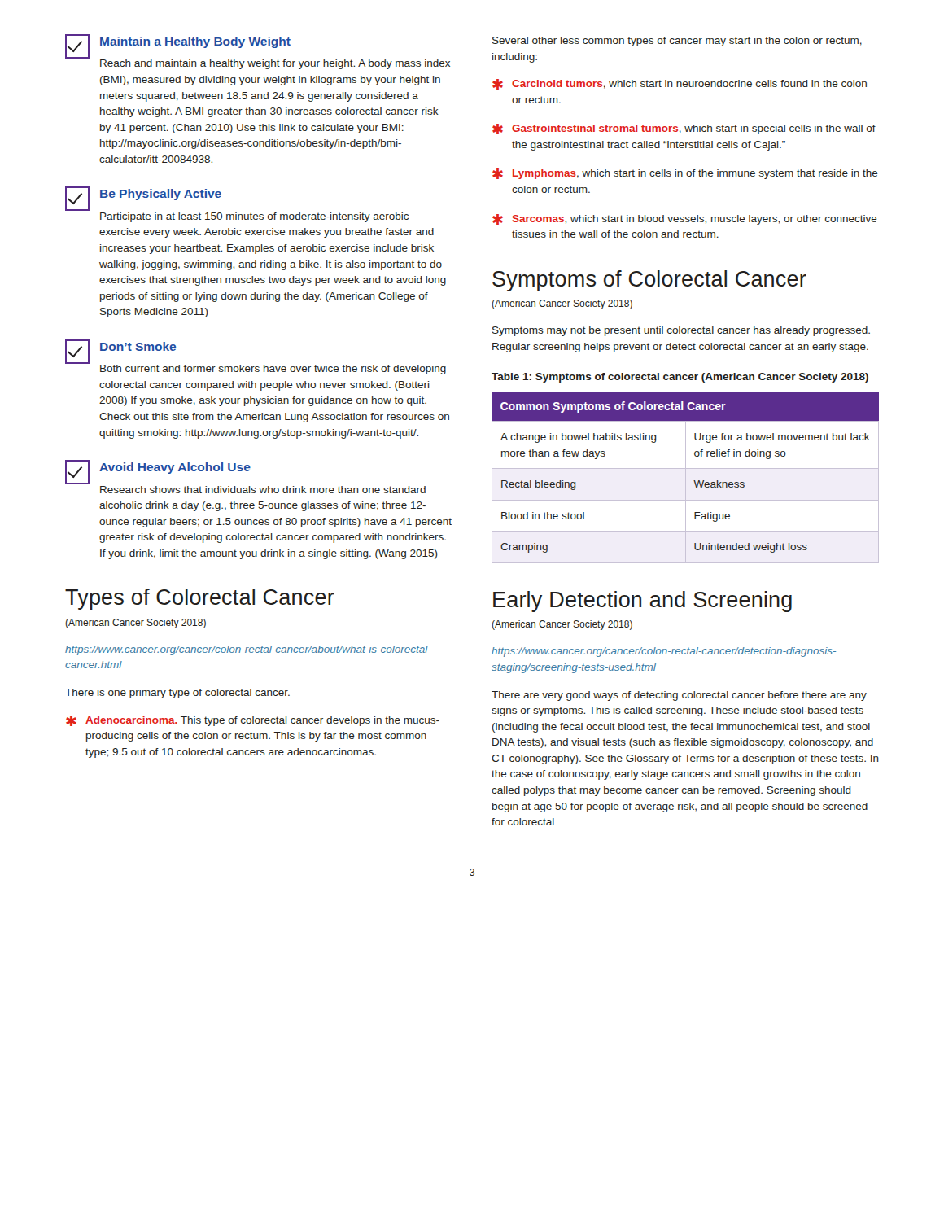Maintain a Healthy Body Weight
Reach and maintain a healthy weight for your height. A body mass index (BMI), measured by dividing your weight in kilograms by your height in meters squared, between 18.5 and 24.9 is generally considered a healthy weight. A BMI greater than 30 increases colorectal cancer risk by 41 percent. (Chan 2010) Use this link to calculate your BMI: http://mayoclinic.org/diseases-conditions/obesity/in-depth/bmi-calculator/itt-20084938.
Be Physically Active
Participate in at least 150 minutes of moderate-intensity aerobic exercise every week. Aerobic exercise makes you breathe faster and increases your heartbeat. Examples of aerobic exercise include brisk walking, jogging, swimming, and riding a bike. It is also important to do exercises that strengthen muscles two days per week and to avoid long periods of sitting or lying down during the day. (American College of Sports Medicine 2011)
Don’t Smoke
Both current and former smokers have over twice the risk of developing colorectal cancer compared with people who never smoked. (Botteri 2008) If you smoke, ask your physician for guidance on how to quit. Check out this site from the American Lung Association for resources on quitting smoking: http://www.lung.org/stop-smoking/i-want-to-quit/.
Avoid Heavy Alcohol Use
Research shows that individuals who drink more than one standard alcoholic drink a day (e.g., three 5-ounce glasses of wine; three 12-ounce regular beers; or 1.5 ounces of 80 proof spirits) have a 41 percent greater risk of developing colorectal cancer compared with nondrinkers. If you drink, limit the amount you drink in a single sitting. (Wang 2015)
Types of Colorectal Cancer
(American Cancer Society 2018)
https://www.cancer.org/cancer/colon-rectal-cancer/about/what-is-colorectal-cancer.html
There is one primary type of colorectal cancer.
✱
Adenocarcinoma. This type of colorectal cancer develops in the mucus-producing cells of the colon or rectum. This is by far the most common type; 9.5 out of 10 colorectal cancers are adenocarcinomas.
Several other less common types of cancer may start in the colon or rectum, including:
✱
Carcinoid tumors, which start in neuroendocrine cells found in the colon or rectum.
✱
Gastrointestinal stromal tumors, which start in special cells in the wall of the gastrointestinal tract called “interstitial cells of Cajal.”
✱
Lymphomas, which start in cells in of the immune system that reside in the colon or rectum.
✱
Sarcomas, which start in blood vessels, muscle layers, or other connective tissues in the wall of the colon and rectum.
Symptoms of Colorectal Cancer
(American Cancer Society 2018)
Symptoms may not be present until colorectal cancer has already progressed. Regular screening helps prevent or detect colorectal cancer at an early stage.
Table 1: Symptoms of colorectal cancer (American Cancer Society 2018)
| Common Symptoms of Colorectal Cancer |
| --- |
| A change in bowel habits lasting more than a few days | Urge for a bowel movement but lack of relief in doing so |
| Rectal bleeding | Weakness |
| Blood in the stool | Fatigue |
| Cramping | Unintended weight loss |
Early Detection and Screening
(American Cancer Society 2018)
https://www.cancer.org/cancer/colon-rectal-cancer/detection-diagnosis-staging/screening-tests-used.html
There are very good ways of detecting colorectal cancer before there are any signs or symptoms. This is called screening. These include stool-based tests (including the fecal occult blood test, the fecal immunochemical test, and stool DNA tests), and visual tests (such as flexible sigmoidoscopy, colonoscopy, and CT colonography). See the Glossary of Terms for a description of these tests. In the case of colonoscopy, early stage cancers and small growths in the colon called polyps that may become cancer can be removed. Screening should begin at age 50 for people of average risk, and all people should be screened for colorectal
3